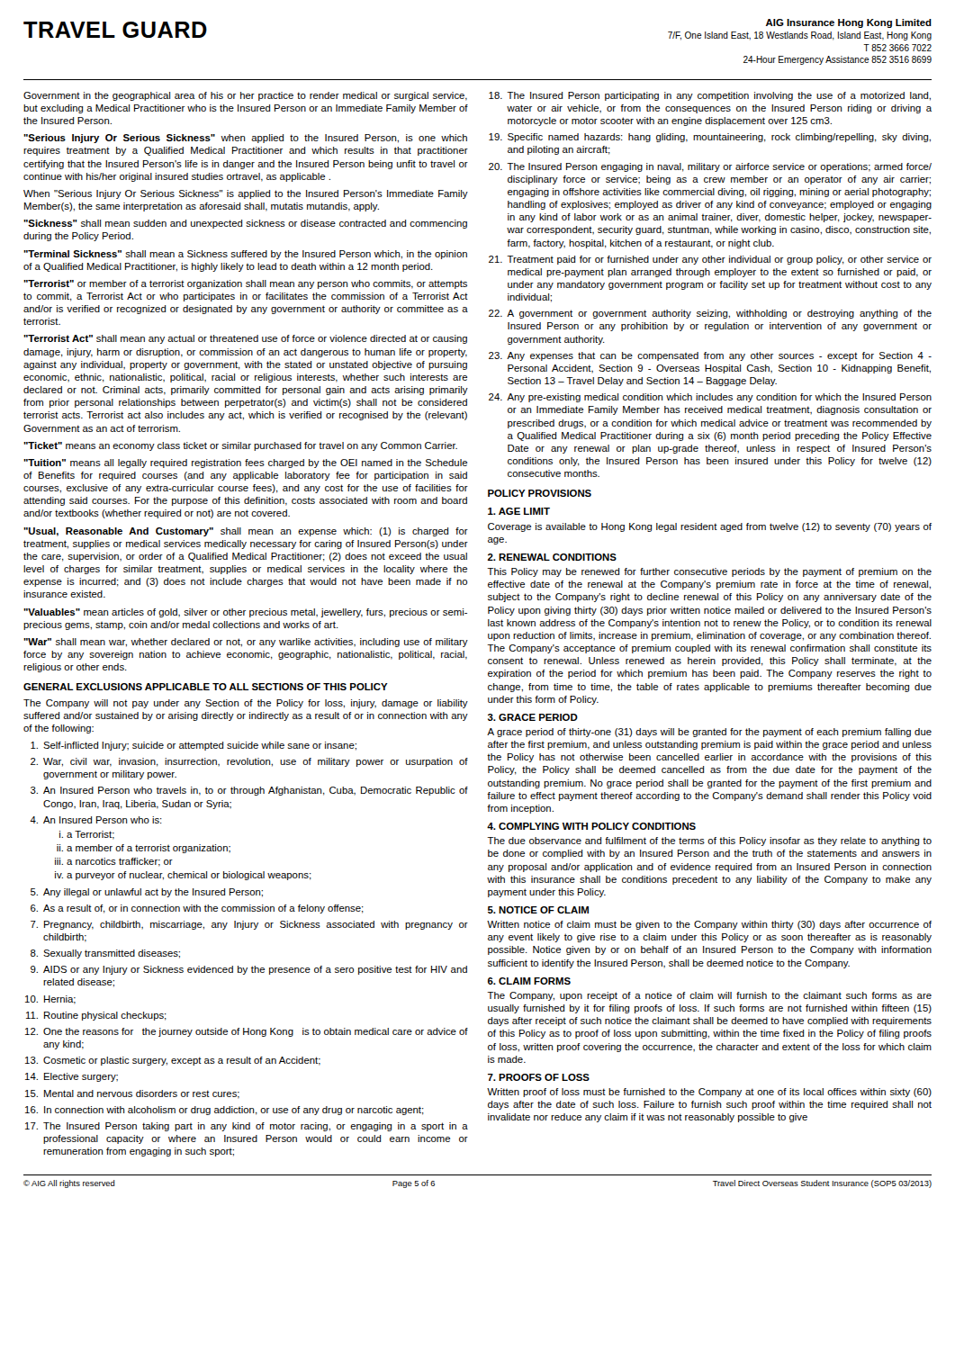TRAVEL GUARD
AIG Insurance Hong Kong Limited
7/F, One Island East, 18 Westlands Road, Island East, Hong Kong
T 852 3666 7022
24-Hour Emergency Assistance 852 3516 8699
Government in the geographical area of his or her practice to render medical or surgical service, but excluding a Medical Practitioner who is the Insured Person or an Immediate Family Member of the Insured Person.
"Serious Injury Or Serious Sickness" when applied to the Insured Person, is one which requires treatment by a Qualified Medical Practitioner and which results in that practitioner certifying that the Insured Person's life is in danger and the Insured Person being unfit to travel or continue with his/her original insured studies ortravel, as applicable .
When "Serious Injury Or Serious Sickness" is applied to the Insured Person's Immediate Family Member(s), the same interpretation as aforesaid shall, mutatis mutandis, apply.
"Sickness" shall mean sudden and unexpected sickness or disease contracted and commencing during the Policy Period.
"Terminal Sickness" shall mean a Sickness suffered by the Insured Person which, in the opinion of a Qualified Medical Practitioner, is highly likely to lead to death within a 12 month period.
"Terrorist" or member of a terrorist organization shall mean any person who commits, or attempts to commit, a Terrorist Act or who participates in or facilitates the commission of a Terrorist Act and/or is verified or recognized or designated by any government or authority or committee as a terrorist.
"Terrorist Act" shall mean any actual or threatened use of force or violence directed at or causing damage, injury, harm or disruption, or commission of an act dangerous to human life or property, against any individual, property or government, with the stated or unstated objective of pursuing economic, ethnic, nationalistic, political, racial or religious interests, whether such interests are declared or not. Criminal acts, primarily committed for personal gain and acts arising primarily from prior personal relationships between perpetrator(s) and victim(s) shall not be considered terrorist acts. Terrorist act also includes any act, which is verified or recognised by the (relevant) Government as an act of terrorism.
"Ticket" means an economy class ticket or similar purchased for travel on any Common Carrier.
"Tuition" means all legally required registration fees charged by the OEI named in the Schedule of Benefits for required courses (and any applicable laboratory fee for participation in said courses, exclusive of any extra-curricular course fees), and any cost for the use of facilities for attending said courses. For the purpose of this definition, costs associated with room and board and/or textbooks (whether required or not) are not covered.
"Usual, Reasonable And Customary" shall mean an expense which: (1) is charged for treatment, supplies or medical services medically necessary for caring of Insured Person(s) under the care, supervision, or order of a Qualified Medical Practitioner; (2) does not exceed the usual level of charges for similar treatment, supplies or medical services in the locality where the expense is incurred; and (3) does not include charges that would not have been made if no insurance existed.
"Valuables" mean articles of gold, silver or other precious metal, jewellery, furs, precious or semi-precious gems, stamp, coin and/or medal collections and works of art.
"War" shall mean war, whether declared or not, or any warlike activities, including use of military force by any sovereign nation to achieve economic, geographic, nationalistic, political, racial, religious or other ends.
GENERAL EXCLUSIONS APPLICABLE TO ALL SECTIONS OF THIS POLICY
The Company will not pay under any Section of the Policy for loss, injury, damage or liability suffered and/or sustained by or arising directly or indirectly as a result of or in connection with any of the following:
Self-inflicted Injury; suicide or attempted suicide while sane or insane;
War, civil war, invasion, insurrection, revolution, use of military power or usurpation of government or military power.
An Insured Person who travels in, to or through Afghanistan, Cuba, Democratic Republic of Congo, Iran, Iraq, Liberia, Sudan or Syria;
An Insured Person who is:
a Terrorist;
a member of a terrorist organization;
a narcotics trafficker; or
a purveyor of nuclear, chemical or biological weapons;
Any illegal or unlawful act by the Insured Person;
As a result of, or in connection with the commission of a felony offense;
Pregnancy, childbirth, miscarriage, any Injury or Sickness associated with pregnancy or childbirth;
Sexually transmitted diseases;
AIDS or any Injury or Sickness evidenced by the presence of a sero positive test for HIV and related disease;
Hernia;
Routine physical checkups;
One the reasons for the journey outside of Hong Kong is to obtain medical care or advice of any kind;
Cosmetic or plastic surgery, except as a result of an Accident;
Elective surgery;
Mental and nervous disorders or rest cures;
In connection with alcoholism or drug addiction, or use of any drug or narcotic agent;
The Insured Person taking part in any kind of motor racing, or engaging in a sport in a professional capacity or where an Insured Person would or could earn income or remuneration from engaging in such sport;
The Insured Person participating in any competition involving the use of a motorized land, water or air vehicle, or from the consequences on the Insured Person riding or driving a motorcycle or motor scooter with an engine displacement over 125 cm3.
Specific named hazards: hang gliding, mountaineering, rock climbing/repelling, sky diving, and piloting an aircraft;
The Insured Person engaging in naval, military or airforce service or operations; armed force/ disciplinary force or service; being as a crew member or an operator of any air carrier; engaging in offshore activities like commercial diving, oil rigging, mining or aerial photography; handling of explosives; employed as driver of any kind of conveyance; employed or engaging in any kind of labor work or as an animal trainer, diver, domestic helper, jockey, newspaper-war correspondent, security guard, stuntman, while working in casino, disco, construction site, farm, factory, hospital, kitchen of a restaurant, or night club.
Treatment paid for or furnished under any other individual or group policy, or other service or medical pre-payment plan arranged through employer to the extent so furnished or paid, or under any mandatory government program or facility set up for treatment without cost to any individual;
A government or government authority seizing, withholding or destroying anything of the Insured Person or any prohibition by or regulation or intervention of any government or government authority.
Any expenses that can be compensated from any other sources - except for Section 4 - Personal Accident, Section 9 - Overseas Hospital Cash, Section 10 - Kidnapping Benefit, Section 13 – Travel Delay and Section 14 – Baggage Delay.
Any pre-existing medical condition which includes any condition for which the Insured Person or an Immediate Family Member has received medical treatment, diagnosis consultation or prescribed drugs, or a condition for which medical advice or treatment was recommended by a Qualified Medical Practitioner during a six (6) month period preceding the Policy Effective Date or any renewal or plan up-grade thereof, unless in respect of Insured Person's conditions only, the Insured Person has been insured under this Policy for twelve (12) consecutive months.
POLICY PROVISIONS
1. AGE LIMIT
Coverage is available to Hong Kong legal resident aged from twelve (12) to seventy (70) years of age.
2. RENEWAL CONDITIONS
This Policy may be renewed for further consecutive periods by the payment of premium on the effective date of the renewal at the Company's premium rate in force at the time of renewal, subject to the Company's right to decline renewal of this Policy on any anniversary date of the Policy upon giving thirty (30) days prior written notice mailed or delivered to the Insured Person's last known address of the Company's intention not to renew the Policy, or to condition its renewal upon reduction of limits, increase in premium, elimination of coverage, or any combination thereof. The Company's acceptance of premium coupled with its renewal confirmation shall constitute its consent to renewal. Unless renewed as herein provided, this Policy shall terminate, at the expiration of the period for which premium has been paid. The Company reserves the right to change, from time to time, the table of rates applicable to premiums thereafter becoming due under this form of Policy.
3. GRACE PERIOD
A grace period of thirty-one (31) days will be granted for the payment of each premium falling due after the first premium, and unless outstanding premium is paid within the grace period and unless the Policy has not otherwise been cancelled earlier in accordance with the provisions of this Policy, the Policy shall be deemed cancelled as from the due date for the payment of the outstanding premium. No grace period shall be granted for the payment of the first premium and failure to effect payment thereof according to the Company's demand shall render this Policy void from inception.
4. COMPLYING WITH POLICY CONDITIONS
The due observance and fulfilment of the terms of this Policy insofar as they relate to anything to be done or complied with by an Insured Person and the truth of the statements and answers in any proposal and/or application and of evidence required from an Insured Person in connection with this insurance shall be conditions precedent to any liability of the Company to make any payment under this Policy.
5. NOTICE OF CLAIM
Written notice of claim must be given to the Company within thirty (30) days after occurrence of any event likely to give rise to a claim under this Policy or as soon thereafter as is reasonably possible. Notice given by or on behalf of an Insured Person to the Company with information sufficient to identify the Insured Person, shall be deemed notice to the Company.
6. CLAIM FORMS
The Company, upon receipt of a notice of claim will furnish to the claimant such forms as are usually furnished by it for filing proofs of loss. If such forms are not furnished within fifteen (15) days after receipt of such notice the claimant shall be deemed to have complied with requirements of this Policy as to proof of loss upon submitting, within the time fixed in the Policy of filing proofs of loss, written proof covering the occurrence, the character and extent of the loss for which claim is made.
7. PROOFS OF LOSS
Written proof of loss must be furnished to the Company at one of its local offices within sixty (60) days after the date of such loss. Failure to furnish such proof within the time required shall not invalidate nor reduce any claim if it was not reasonably possible to give
© AIG All rights reserved
Page 5 of 6
Travel Direct Overseas Student Insurance (SOP5 03/2013)